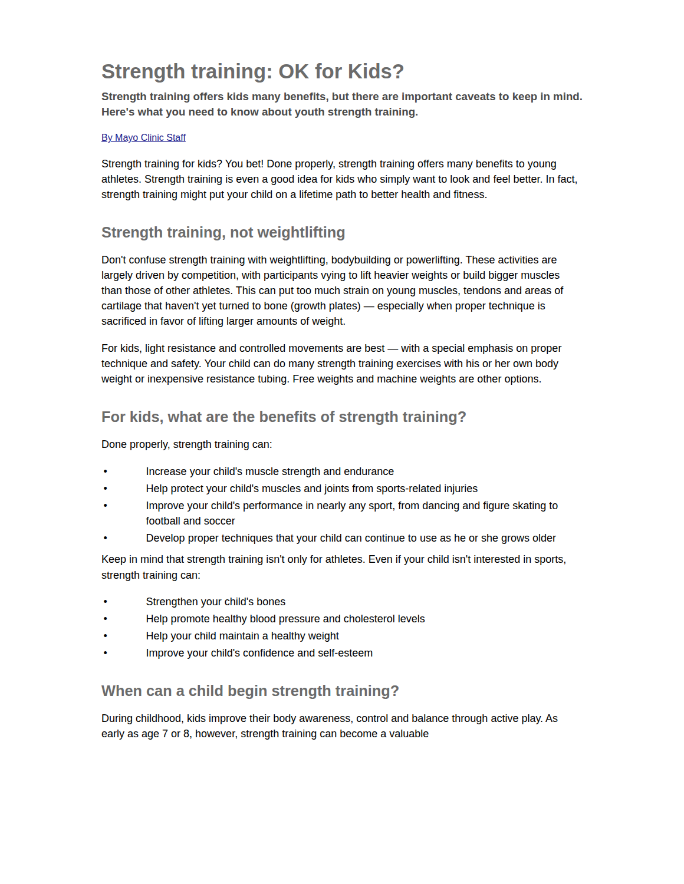Strength training: OK for Kids?
Strength training offers kids many benefits, but there are important caveats to keep in mind. Here's what you need to know about youth strength training.
By Mayo Clinic Staff
Strength training for kids? You bet! Done properly, strength training offers many benefits to young athletes. Strength training is even a good idea for kids who simply want to look and feel better. In fact, strength training might put your child on a lifetime path to better health and fitness.
Strength training, not weightlifting
Don't confuse strength training with weightlifting, bodybuilding or powerlifting. These activities are largely driven by competition, with participants vying to lift heavier weights or build bigger muscles than those of other athletes. This can put too much strain on young muscles, tendons and areas of cartilage that haven't yet turned to bone (growth plates) — especially when proper technique is sacrificed in favor of lifting larger amounts of weight.
For kids, light resistance and controlled movements are best — with a special emphasis on proper technique and safety. Your child can do many strength training exercises with his or her own body weight or inexpensive resistance tubing. Free weights and machine weights are other options.
For kids, what are the benefits of strength training?
Done properly, strength training can:
Increase your child's muscle strength and endurance
Help protect your child's muscles and joints from sports-related injuries
Improve your child's performance in nearly any sport, from dancing and figure skating to football and soccer
Develop proper techniques that your child can continue to use as he or she grows older
Keep in mind that strength training isn't only for athletes. Even if your child isn't interested in sports, strength training can:
Strengthen your child's bones
Help promote healthy blood pressure and cholesterol levels
Help your child maintain a healthy weight
Improve your child's confidence and self-esteem
When can a child begin strength training?
During childhood, kids improve their body awareness, control and balance through active play. As early as age 7 or 8, however, strength training can become a valuable